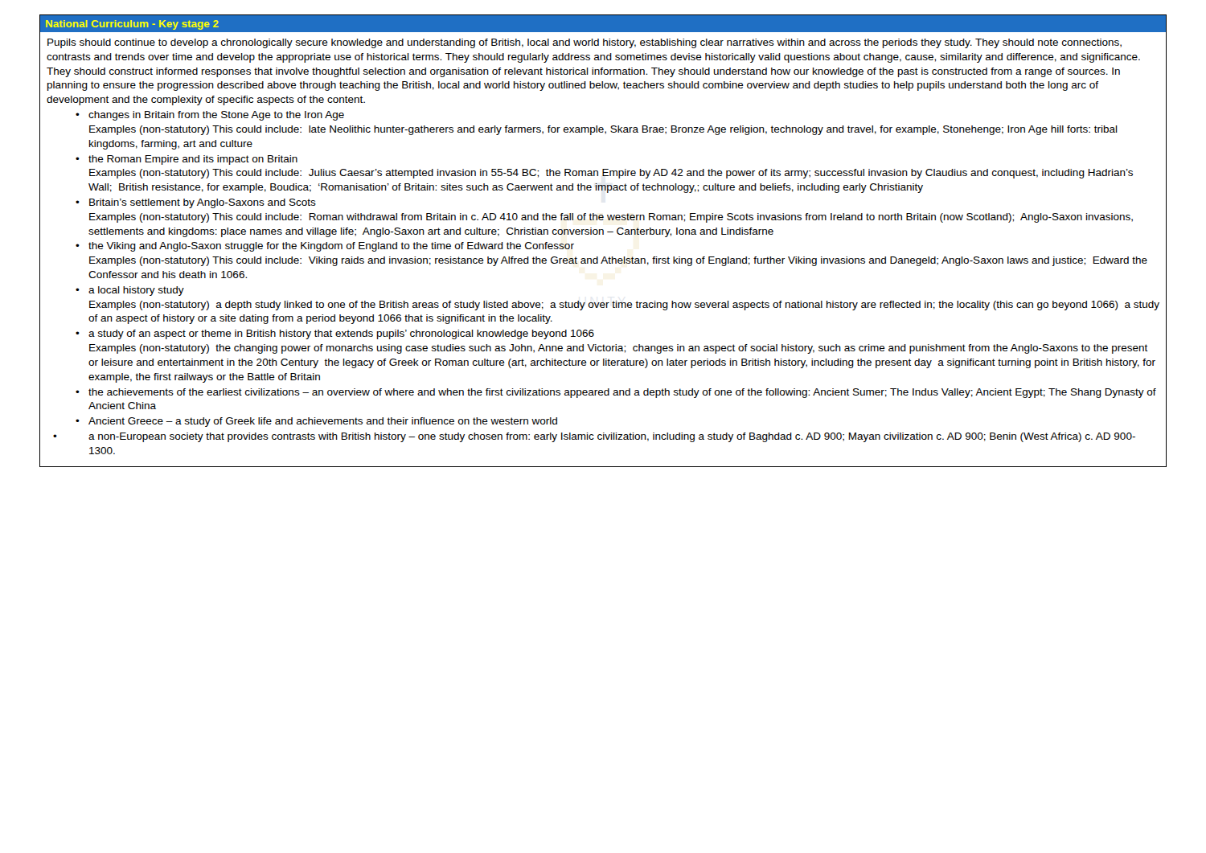National Curriculum - Key stage 2
✝
🛡
UNITY
Pupils should continue to develop a chronologically secure knowledge and understanding of British, local and world history, establishing clear narratives within and across the periods they study. They should note connections, contrasts and trends over time and develop the appropriate use of historical terms. They should regularly address and sometimes devise historically valid questions about change, cause, similarity and difference, and significance. They should construct informed responses that involve thoughtful selection and organisation of relevant historical information. They should understand how our knowledge of the past is constructed from a range of sources. In planning to ensure the progression described above through teaching the British, local and world history outlined below, teachers should combine overview and depth studies to help pupils understand both the long arc of development and the complexity of specific aspects of the content.
changes in Britain from the Stone Age to the Iron Age
Examples (non-statutory) This could include: late Neolithic hunter-gatherers and early farmers, for example, Skara Brae; Bronze Age religion, technology and travel, for example, Stonehenge; Iron Age hill forts: tribal kingdoms, farming, art and culture
the Roman Empire and its impact on Britain
Examples (non-statutory) This could include: Julius Caesar’s attempted invasion in 55-54 BC; the Roman Empire by AD 42 and the power of its army; successful invasion by Claudius and conquest, including Hadrian’s Wall; British resistance, for example, Boudica; ‘Romanisation’ of Britain: sites such as Caerwent and the impact of technology,; culture and beliefs, including early Christianity
Britain’s settlement by Anglo-Saxons and Scots
Examples (non-statutory) This could include: Roman withdrawal from Britain in c. AD 410 and the fall of the western Roman; Empire Scots invasions from Ireland to north Britain (now Scotland); Anglo-Saxon invasions, settlements and kingdoms: place names and village life; Anglo-Saxon art and culture; Christian conversion – Canterbury, Iona and Lindisfarne
the Viking and Anglo-Saxon struggle for the Kingdom of England to the time of Edward the Confessor
Examples (non-statutory) This could include: Viking raids and invasion; resistance by Alfred the Great and Athelstan, first king of England; further Viking invasions and Danegeld; Anglo-Saxon laws and justice; Edward the Confessor and his death in 1066.
a local history study
Examples (non-statutory) a depth study linked to one of the British areas of study listed above; a study over time tracing how several aspects of national history are reflected in; the locality (this can go beyond 1066) a study of an aspect of history or a site dating from a period beyond 1066 that is significant in the locality.
a study of an aspect or theme in British history that extends pupils’ chronological knowledge beyond 1066
Examples (non-statutory) the changing power of monarchs using case studies such as John, Anne and Victoria; changes in an aspect of social history, such as crime and punishment from the Anglo-Saxons to the present or leisure and entertainment in the 20th Century the legacy of Greek or Roman culture (art, architecture or literature) on later periods in British history, including the present day a significant turning point in British history, for example, the first railways or the Battle of Britain
the achievements of the earliest civilizations – an overview of where and when the first civilizations appeared and a depth study of one of the following: Ancient Sumer; The Indus Valley; Ancient Egypt; The Shang Dynasty of Ancient China
Ancient Greece – a study of Greek life and achievements and their influence on the western world
a non-European society that provides contrasts with British history – one study chosen from: early Islamic civilization, including a study of Baghdad c. AD 900; Mayan civilization c. AD 900; Benin (West Africa) c. AD 900-1300.